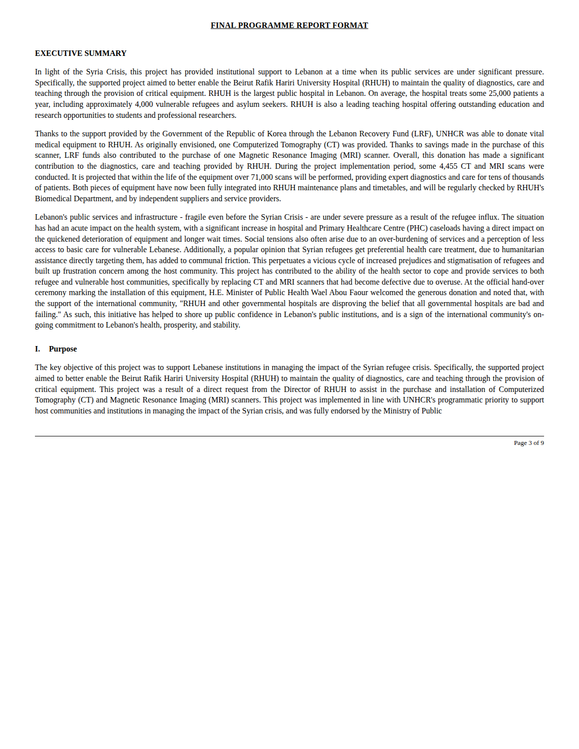FINAL PROGRAMME REPORT FORMAT
EXECUTIVE SUMMARY
In light of the Syria Crisis, this project has provided institutional support to Lebanon at a time when its public services are under significant pressure. Specifically, the supported project aimed to better enable the Beirut Rafik Hariri University Hospital (RHUH) to maintain the quality of diagnostics, care and teaching through the provision of critical equipment. RHUH is the largest public hospital in Lebanon. On average, the hospital treats some 25,000 patients a year, including approximately 4,000 vulnerable refugees and asylum seekers. RHUH is also a leading teaching hospital offering outstanding education and research opportunities to students and professional researchers.
Thanks to the support provided by the Government of the Republic of Korea through the Lebanon Recovery Fund (LRF), UNHCR was able to donate vital medical equipment to RHUH. As originally envisioned, one Computerized Tomography (CT) was provided. Thanks to savings made in the purchase of this scanner, LRF funds also contributed to the purchase of one Magnetic Resonance Imaging (MRI) scanner. Overall, this donation has made a significant contribution to the diagnostics, care and teaching provided by RHUH. During the project implementation period, some 4,455 CT and MRI scans were conducted. It is projected that within the life of the equipment over 71,000 scans will be performed, providing expert diagnostics and care for tens of thousands of patients. Both pieces of equipment have now been fully integrated into RHUH maintenance plans and timetables, and will be regularly checked by RHUH's Biomedical Department, and by independent suppliers and service providers.
Lebanon's public services and infrastructure - fragile even before the Syrian Crisis - are under severe pressure as a result of the refugee influx. The situation has had an acute impact on the health system, with a significant increase in hospital and Primary Healthcare Centre (PHC) caseloads having a direct impact on the quickened deterioration of equipment and longer wait times. Social tensions also often arise due to an over-burdening of services and a perception of less access to basic care for vulnerable Lebanese. Additionally, a popular opinion that Syrian refugees get preferential health care treatment, due to humanitarian assistance directly targeting them, has added to communal friction. This perpetuates a vicious cycle of increased prejudices and stigmatisation of refugees and built up frustration concern among the host community. This project has contributed to the ability of the health sector to cope and provide services to both refugee and vulnerable host communities, specifically by replacing CT and MRI scanners that had become defective due to overuse. At the official hand-over ceremony marking the installation of this equipment, H.E. Minister of Public Health Wael Abou Faour welcomed the generous donation and noted that, with the support of the international community, "RHUH and other governmental hospitals are disproving the belief that all governmental hospitals are bad and failing." As such, this initiative has helped to shore up public confidence in Lebanon's public institutions, and is a sign of the international community's on-going commitment to Lebanon's health, prosperity, and stability.
I. Purpose
The key objective of this project was to support Lebanese institutions in managing the impact of the Syrian refugee crisis. Specifically, the supported project aimed to better enable the Beirut Rafik Hariri University Hospital (RHUH) to maintain the quality of diagnostics, care and teaching through the provision of critical equipment. This project was a result of a direct request from the Director of RHUH to assist in the purchase and installation of Computerized Tomography (CT) and Magnetic Resonance Imaging (MRI) scanners. This project was implemented in line with UNHCR's programmatic priority to support host communities and institutions in managing the impact of the Syrian crisis, and was fully endorsed by the Ministry of Public
Page 3 of 9